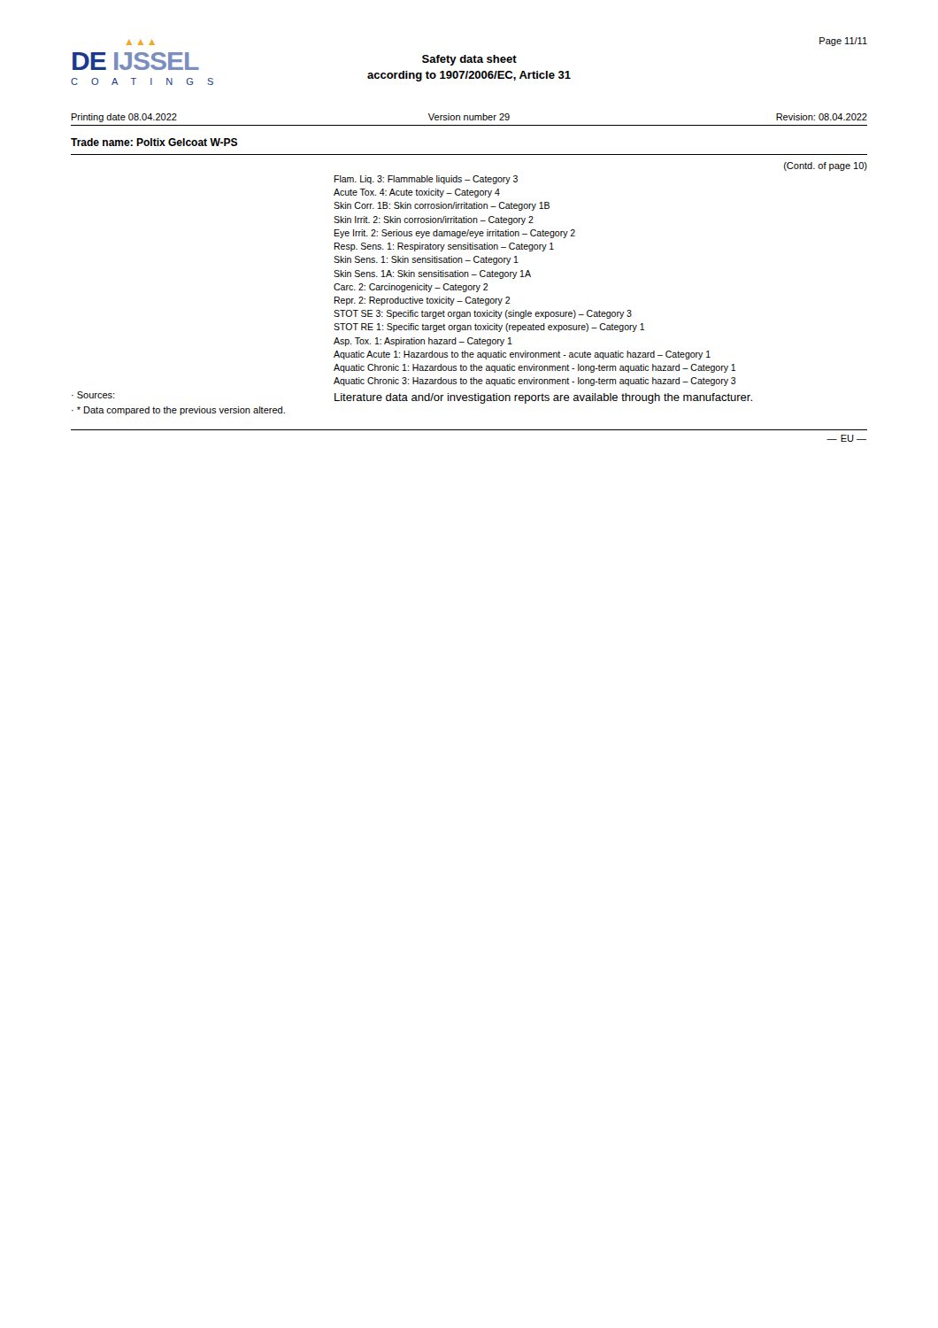▲▲▲
DE IJSSEL
C O A T I N G S
Page 11/11
Safety data sheet
according to 1907/2006/EC, Article 31
Printing date 08.04.2022
Version number 29
Revision: 08.04.2022
Trade name: Poltix Gelcoat W-PS
(Contd. of page 10)
Flam. Liq. 3: Flammable liquids – Category 3
Acute Tox. 4: Acute toxicity – Category 4
Skin Corr. 1B: Skin corrosion/irritation – Category 1B
Skin Irrit. 2: Skin corrosion/irritation – Category 2
Eye Irrit. 2: Serious eye damage/eye irritation – Category 2
Resp. Sens. 1: Respiratory sensitisation – Category 1
Skin Sens. 1: Skin sensitisation – Category 1
Skin Sens. 1A: Skin sensitisation – Category 1A
Carc. 2: Carcinogenicity – Category 2
Repr. 2: Reproductive toxicity – Category 2
STOT SE 3: Specific target organ toxicity (single exposure) – Category 3
STOT RE 1: Specific target organ toxicity (repeated exposure) – Category 1
Asp. Tox. 1: Aspiration hazard – Category 1
Aquatic Acute 1: Hazardous to the aquatic environment - acute aquatic hazard – Category 1
Aquatic Chronic 1: Hazardous to the aquatic environment - long-term aquatic hazard – Category 1
Aquatic Chronic 3: Hazardous to the aquatic environment - long-term aquatic hazard – Category 3
· Sources:
Literature data and/or investigation reports are available through the manufacturer.
· * Data compared to the previous version altered.
— EU —